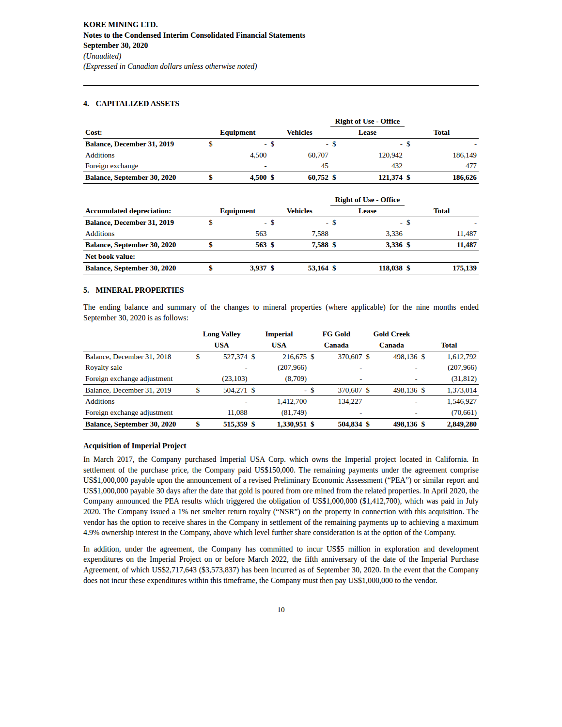KORE MINING LTD.
Notes to the Condensed Interim Consolidated Financial Statements
September 30, 2020
(Unaudited)
(Expressed in Canadian dollars unless otherwise noted)
4. CAPITALIZED ASSETS
| | | | Right of Use - Office | |
| --- | --- | --- | --- | --- |
| Cost: | Equipment | Vehicles | Lease | Total |
| Balance, December 31, 2019 | $ | - | $ | - | $ | - | $ | - |
| Additions | | 4,500 | | 60,707 | | 120,942 | | 186,149 |
| Foreign exchange | | - | | 45 | | 432 | | 477 |
| Balance, September 30, 2020 | $ | 4,500 | $ | 60,752 | $ | 121,374 | $ | 186,626 |
| | | | Right of Use - Office | |
| --- | --- | --- | --- | --- |
| Accumulated depreciation: | Equipment | Vehicles | Lease | Total |
| Balance, December 31, 2019 | $ | - | $ | - | $ | - | $ | - |
| Additions | | 563 | | 7,588 | | 3,336 | | 11,487 |
| Balance, September 30, 2020 | $ | 563 | $ | 7,588 | $ | 3,336 | $ | 11,487 |
| Net book value: | | | | | | | | |
| Balance, September 30, 2020 | $ | 3,937 | $ | 53,164 | $ | 118,038 | $ | 175,139 |
5. MINERAL PROPERTIES
The ending balance and summary of the changes to mineral properties (where applicable) for the nine months ended September 30, 2020 is as follows:
| | Long Valley | Imperial | FG Gold | Gold Creek | |
| --- | --- | --- | --- | --- | --- |
| | USA | USA | Canada | Canada | Total |
| Balance, December 31, 2018 | $ | 527,374 | $ | 216,675 | $ | 370,607 | $ | 498,136 | $ | 1,612,792 |
| Royalty sale | | - | | (207,966) | | - | | - | | (207,966) |
| Foreign exchange adjustment | | (23,103) | | (8,709) | | - | | - | | (31,812) |
| Balance, December 31, 2019 | $ | 504,271 | $ | - | $ | 370,607 | $ | 498,136 | $ | 1,373,014 |
| Additions | | - | | 1,412,700 | | 134,227 | | - | | 1,546,927 |
| Foreign exchange adjustment | | 11,088 | | (81,749) | | - | | - | | (70,661) |
| Balance, September 30, 2020 | $ | 515,359 | $ | 1,330,951 | $ | 504,834 | $ | 498,136 | $ | 2,849,280 |
Acquisition of Imperial Project
In March 2017, the Company purchased Imperial USA Corp. which owns the Imperial project located in California. In settlement of the purchase price, the Company paid US$150,000. The remaining payments under the agreement comprise US$1,000,000 payable upon the announcement of a revised Preliminary Economic Assessment (“PEA”) or similar report and US$1,000,000 payable 30 days after the date that gold is poured from ore mined from the related properties. In April 2020, the Company announced the PEA results which triggered the obligation of US$1,000,000 ($1,412,700), which was paid in July 2020. The Company issued a 1% net smelter return royalty (“NSR”) on the property in connection with this acquisition. The vendor has the option to receive shares in the Company in settlement of the remaining payments up to achieving a maximum 4.9% ownership interest in the Company, above which level further share consideration is at the option of the Company.
In addition, under the agreement, the Company has committed to incur US$5 million in exploration and development expenditures on the Imperial Project on or before March 2022, the fifth anniversary of the date of the Imperial Purchase Agreement, of which US$2,717,643 ($3,573,837) has been incurred as of September 30, 2020. In the event that the Company does not incur these expenditures within this timeframe, the Company must then pay US$1,000,000 to the vendor.
10